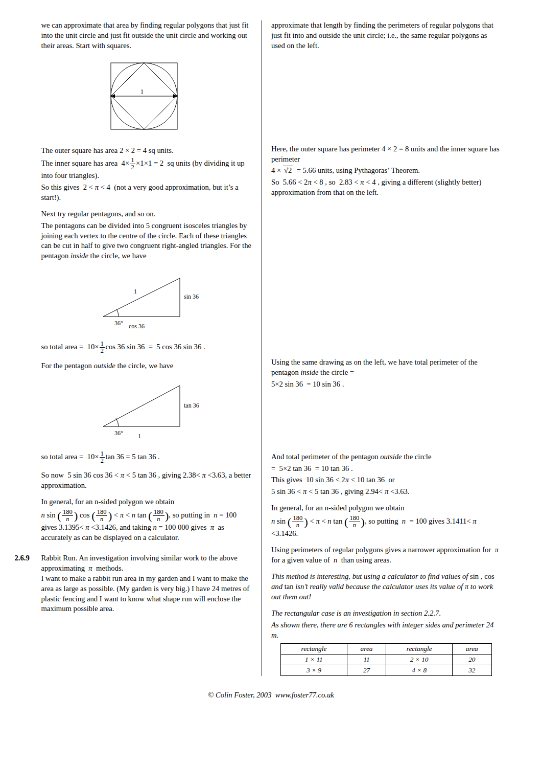we can approximate that area by finding regular polygons that just fit into the unit circle and just fit outside the unit circle and working out their areas. Start with squares.
1
The outer square has area 2 × 2 = 4 sq units.
The inner square has area 4×12×1×1 = 2 sq units (by dividing it up into four triangles).
So this gives 2 < π < 4 (not a very good approximation, but it’s a start!).
Next try regular pentagons, and so on.
The pentagons can be divided into 5 congruent isosceles triangles by joining each vertex to the centre of the circle. Each of these triangles can be cut in half to give two congruent right-angled triangles. For the pentagon inside the circle, we have
36° 1 sin 36 cos 36
so total area = 10×12cos 36 sin 36 = 5 cos 36 sin 36 .
For the pentagon outside the circle, we have
36° tan 36 1
so total area = 10×12tan 36 = 5 tan 36 .
So now 5 sin 36 cos 36 < π < 5 tan 36 , giving 2.38< π <3.63, a better approximation.
In general, for an n-sided polygon we obtain
n sin (180 n) cos (180 n) < π < n tan (180 n), so putting in n = 100 gives 3.1395< π <3.1426, and taking n = 100 000 gives π as accurately as can be displayed on a calculator.
2.6.9
Rabbit Run. An investigation involving similar work to the above approximating π methods.
I want to make a rabbit run area in my garden and I want to make the area as large as possible. (My garden is very big.) I have 24 metres of plastic fencing and I want to know what shape run will enclose the maximum possible area.
approximate that length by finding the perimeters of regular polygons that just fit into and outside the unit circle; i.e., the same regular polygons as used on the left.
Here, the outer square has perimeter 4 × 2 = 8 units and the inner square has perimeter
4 × √2 = 5.66 units, using Pythagoras’ Theorem.
So 5.66 < 2π < 8 , so 2.83 < π < 4 , giving a different (slightly better) approximation from that on the left.
Using the same drawing as on the left, we have total perimeter of the pentagon inside the circle =
5×2 sin 36 = 10 sin 36 .
And total perimeter of the pentagon outside the circle
= 5×2 tan 36 = 10 tan 36 .
This gives 10 sin 36 < 2π < 10 tan 36 or
5 sin 36 < π < 5 tan 36 , giving 2.94< π <3.63.
In general, for an n-sided polygon we obtain
n sin (180 n) < π < n tan (180 n), so putting n = 100 gives 3.1411< π <3.1426.
Using perimeters of regular polygons gives a narrower approximation for π for a given value of n than using areas.
This method is interesting, but using a calculator to find values of sin , cos and tan isn’t really valid because the calculator uses its value of π to work out them out!
The rectangular case is an investigation in section 2.2.7.
As shown there, there are 6 rectangles with integer sides and perimeter 24 m.
| rectangle | area | rectangle | area |
| --- | --- | --- | --- |
| 1 × 11 | 11 | 2 × 10 | 20 |
| 3 × 9 | 27 | 4 × 8 | 32 |
© Colin Foster, 2003 www.foster77.co.uk